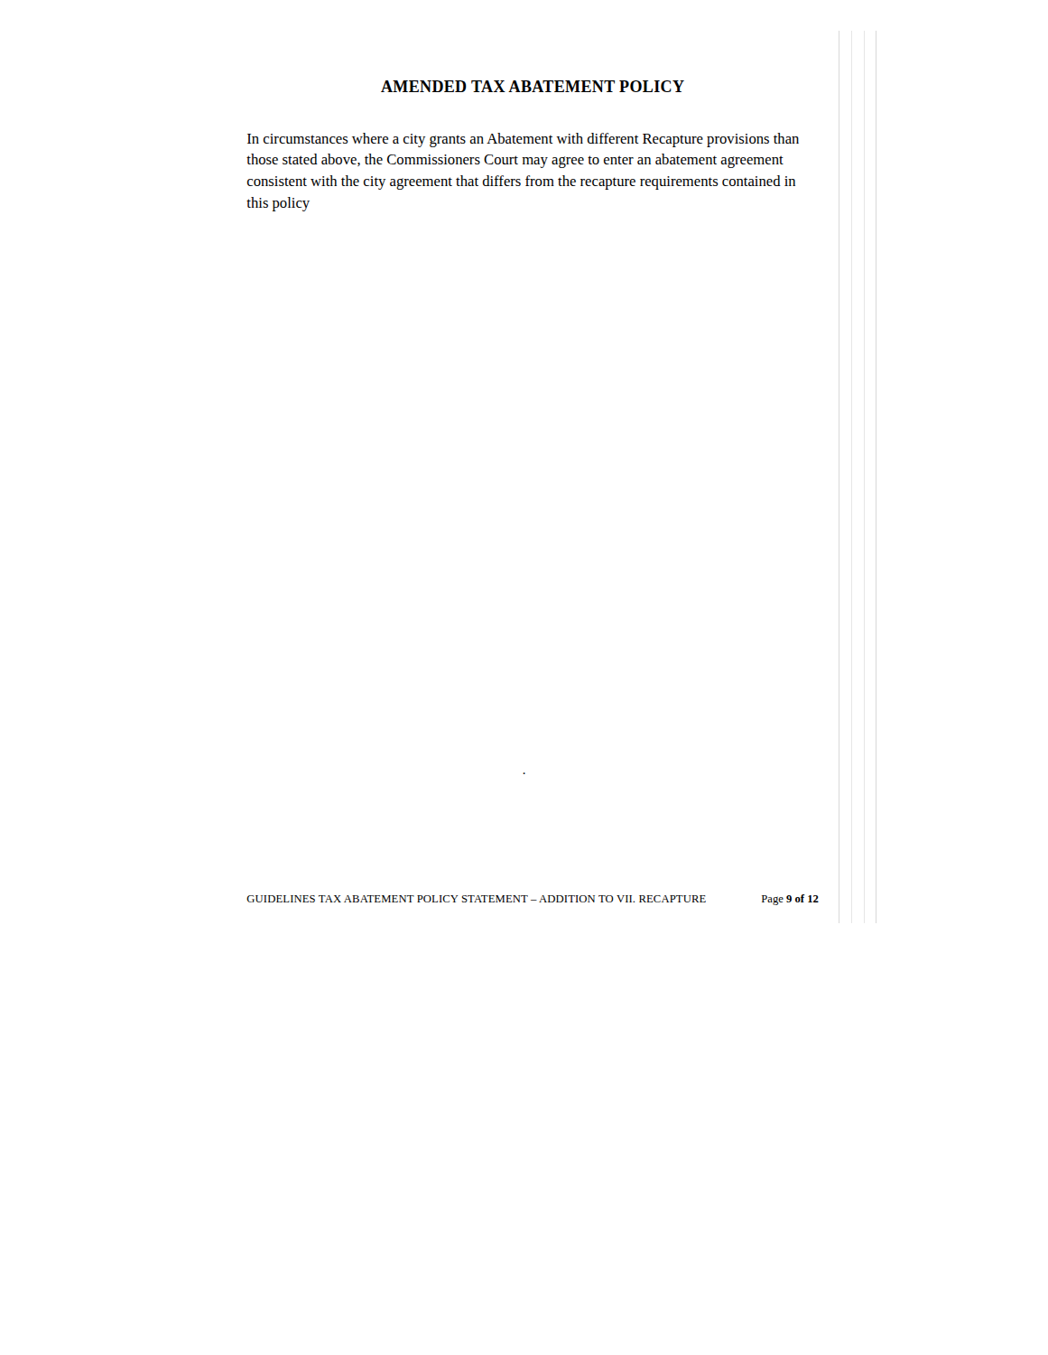AMENDED TAX ABATEMENT POLICY
In circumstances where a city grants an Abatement with different Recapture provisions than those stated above, the Commissioners Court may agree to enter an abatement agreement consistent with the city agreement that differs from the recapture requirements contained in this policy
.
GUIDELINES TAX ABATEMENT POLICY STATEMENT – ADDITION TO VII. RECAPTURE Page 9 of 12